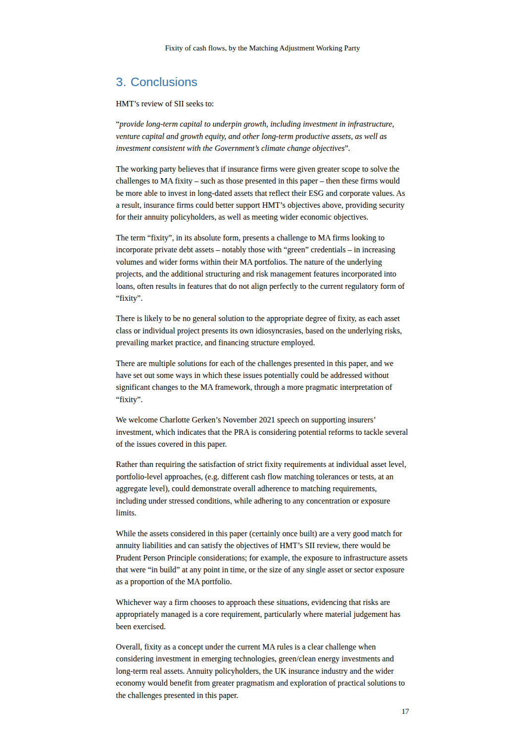Fixity of cash flows, by the Matching Adjustment Working Party
3. Conclusions
HMT’s review of SII seeks to:
“provide long-term capital to underpin growth, including investment in infrastructure, venture capital and growth equity, and other long-term productive assets, as well as investment consistent with the Government’s climate change objectives”.
The working party believes that if insurance firms were given greater scope to solve the challenges to MA fixity – such as those presented in this paper – then these firms would be more able to invest in long-dated assets that reflect their ESG and corporate values. As a result, insurance firms could better support HMT’s objectives above, providing security for their annuity policyholders, as well as meeting wider economic objectives.
The term “fixity”, in its absolute form, presents a challenge to MA firms looking to incorporate private debt assets – notably those with “green” credentials – in increasing volumes and wider forms within their MA portfolios. The nature of the underlying projects, and the additional structuring and risk management features incorporated into loans, often results in features that do not align perfectly to the current regulatory form of “fixity”.
There is likely to be no general solution to the appropriate degree of fixity, as each asset class or individual project presents its own idiosyncrasies, based on the underlying risks, prevailing market practice, and financing structure employed.
There are multiple solutions for each of the challenges presented in this paper, and we have set out some ways in which these issues potentially could be addressed without significant changes to the MA framework, through a more pragmatic interpretation of “fixity”.
We welcome Charlotte Gerken’s November 2021 speech on supporting insurers’ investment, which indicates that the PRA is considering potential reforms to tackle several of the issues covered in this paper.
Rather than requiring the satisfaction of strict fixity requirements at individual asset level, portfolio-level approaches, (e.g. different cash flow matching tolerances or tests, at an aggregate level), could demonstrate overall adherence to matching requirements, including under stressed conditions, while adhering to any concentration or exposure limits.
While the assets considered in this paper (certainly once built) are a very good match for annuity liabilities and can satisfy the objectives of HMT’s SII review, there would be Prudent Person Principle considerations; for example, the exposure to infrastructure assets that were “in build” at any point in time, or the size of any single asset or sector exposure as a proportion of the MA portfolio.
Whichever way a firm chooses to approach these situations, evidencing that risks are appropriately managed is a core requirement, particularly where material judgement has been exercised.
Overall, fixity as a concept under the current MA rules is a clear challenge when considering investment in emerging technologies, green/clean energy investments and long-term real assets. Annuity policyholders, the UK insurance industry and the wider economy would benefit from greater pragmatism and exploration of practical solutions to the challenges presented in this paper.
17